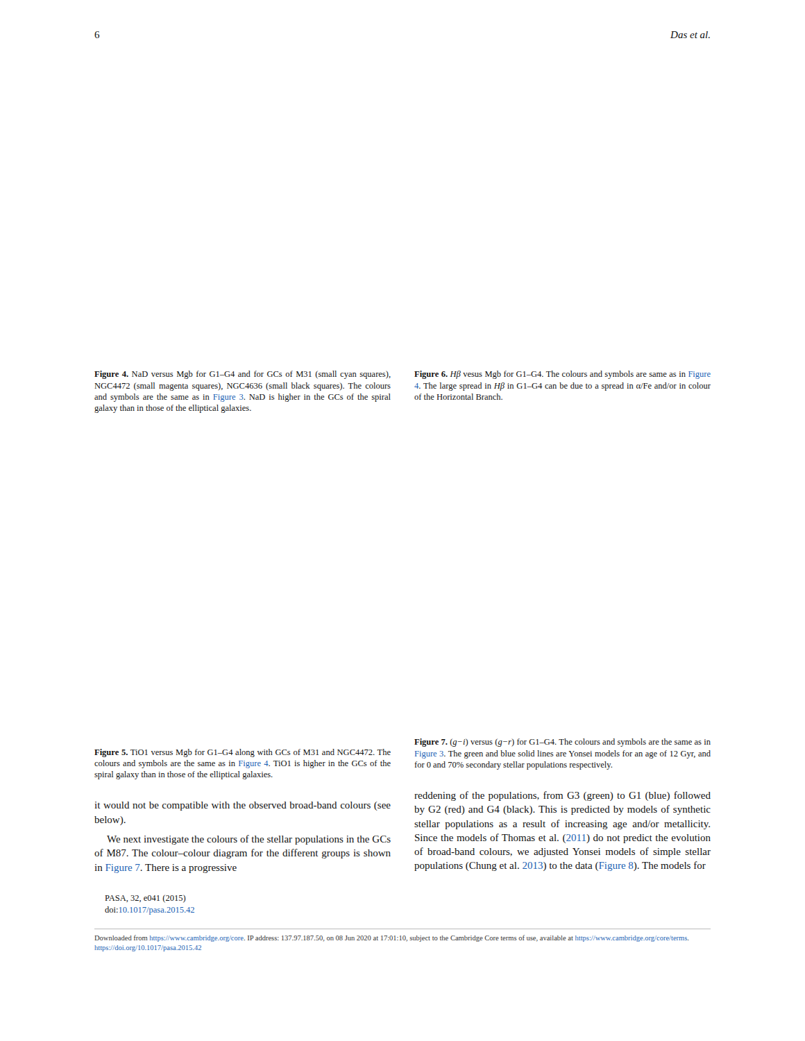6
Das et al.
Figure 4. NaD versus Mgb for G1–G4 and for GCs of M31 (small cyan squares), NGC4472 (small magenta squares), NGC4636 (small black squares). The colours and symbols are the same as in Figure 3. NaD is higher in the GCs of the spiral galaxy than in those of the elliptical galaxies.
Figure 5. TiO1 versus Mgb for G1–G4 along with GCs of M31 and NGC4472. The colours and symbols are the same as in Figure 4. TiO1 is higher in the GCs of the spiral galaxy than in those of the elliptical galaxies.
it would not be compatible with the observed broad-band colours (see below).
We next investigate the colours of the stellar populations in the GCs of M87. The colour–colour diagram for the different groups is shown in Figure 7. There is a progressive
PASA, 32, e041 (2015)
doi:10.1017/pasa.2015.42
Figure 6. Hβ vesus Mgb for G1–G4. The colours and symbols are same as in Figure 4. The large spread in Hβ in G1–G4 can be due to a spread in α/Fe and/or in colour of the Horizontal Branch.
Figure 7. (g−i) versus (g−r) for G1–G4. The colours and symbols are the same as in Figure 3. The green and blue solid lines are Yonsei models for an age of 12 Gyr, and for 0 and 70% secondary stellar populations respectively.
reddening of the populations, from G3 (green) to G1 (blue) followed by G2 (red) and G4 (black). This is predicted by models of synthetic stellar populations as a result of increasing age and/or metallicity. Since the models of Thomas et al. (2011) do not predict the evolution of broad-band colours, we adjusted Yonsei models of simple stellar populations (Chung et al. 2013) to the data (Figure 8). The models for
Downloaded from https://www.cambridge.org/core. IP address: 137.97.187.50, on 08 Jun 2020 at 17:01:10, subject to the Cambridge Core terms of use, available at https://www.cambridge.org/core/terms.
https://doi.org/10.1017/pasa.2015.42